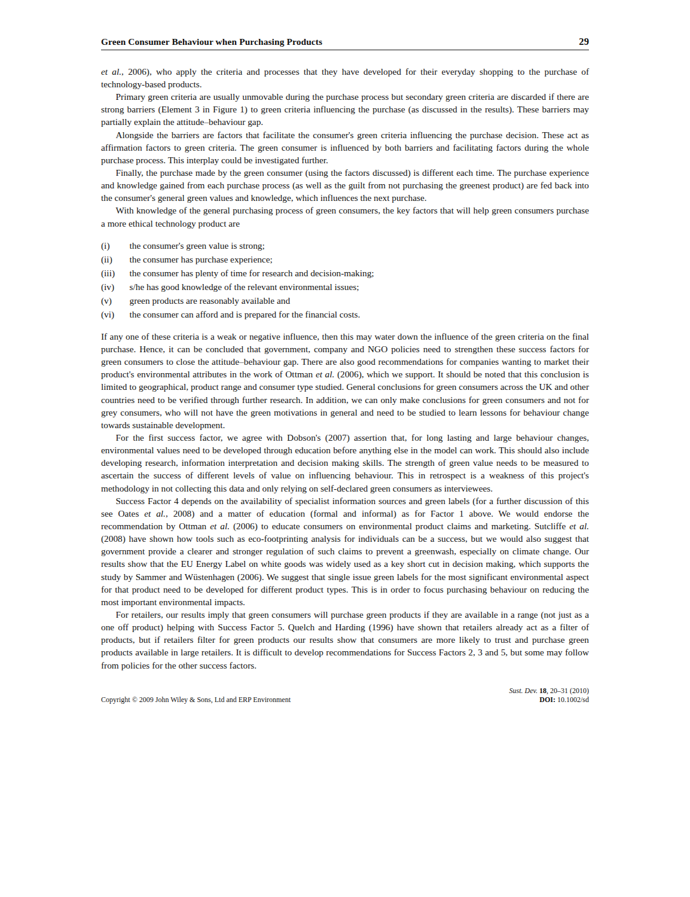Green Consumer Behaviour when Purchasing Products
29
et al., 2006), who apply the criteria and processes that they have developed for their everyday shopping to the purchase of technology-based products.
Primary green criteria are usually unmovable during the purchase process but secondary green criteria are discarded if there are strong barriers (Element 3 in Figure 1) to green criteria influencing the purchase (as discussed in the results). These barriers may partially explain the attitude–behaviour gap.
Alongside the barriers are factors that facilitate the consumer's green criteria influencing the purchase decision. These act as affirmation factors to green criteria. The green consumer is influenced by both barriers and facilitating factors during the whole purchase process. This interplay could be investigated further.
Finally, the purchase made by the green consumer (using the factors discussed) is different each time. The purchase experience and knowledge gained from each purchase process (as well as the guilt from not purchasing the greenest product) are fed back into the consumer's general green values and knowledge, which influences the next purchase.
With knowledge of the general purchasing process of green consumers, the key factors that will help green consumers purchase a more ethical technology product are
the consumer's green value is strong;
the consumer has purchase experience;
the consumer has plenty of time for research and decision-making;
s/he has good knowledge of the relevant environmental issues;
green products are reasonably available and
the consumer can afford and is prepared for the financial costs.
If any one of these criteria is a weak or negative influence, then this may water down the influence of the green criteria on the final purchase. Hence, it can be concluded that government, company and NGO policies need to strengthen these success factors for green consumers to close the attitude–behaviour gap. There are also good recommendations for companies wanting to market their product's environmental attributes in the work of Ottman et al. (2006), which we support. It should be noted that this conclusion is limited to geographical, product range and consumer type studied. General conclusions for green consumers across the UK and other countries need to be verified through further research. In addition, we can only make conclusions for green consumers and not for grey consumers, who will not have the green motivations in general and need to be studied to learn lessons for behaviour change towards sustainable development.
For the first success factor, we agree with Dobson's (2007) assertion that, for long lasting and large behaviour changes, environmental values need to be developed through education before anything else in the model can work. This should also include developing research, information interpretation and decision making skills. The strength of green value needs to be measured to ascertain the success of different levels of value on influencing behaviour. This in retrospect is a weakness of this project's methodology in not collecting this data and only relying on self-declared green consumers as interviewees.
Success Factor 4 depends on the availability of specialist information sources and green labels (for a further discussion of this see Oates et al., 2008) and a matter of education (formal and informal) as for Factor 1 above. We would endorse the recommendation by Ottman et al. (2006) to educate consumers on environmental product claims and marketing. Sutcliffe et al. (2008) have shown how tools such as eco-footprinting analysis for individuals can be a success, but we would also suggest that government provide a clearer and stronger regulation of such claims to prevent a greenwash, especially on climate change. Our results show that the EU Energy Label on white goods was widely used as a key short cut in decision making, which supports the study by Sammer and Wüstenhagen (2006). We suggest that single issue green labels for the most significant environmental aspect for that product need to be developed for different product types. This is in order to focus purchasing behaviour on reducing the most important environmental impacts.
For retailers, our results imply that green consumers will purchase green products if they are available in a range (not just as a one off product) helping with Success Factor 5. Quelch and Harding (1996) have shown that retailers already act as a filter of products, but if retailers filter for green products our results show that consumers are more likely to trust and purchase green products available in large retailers. It is difficult to develop recommendations for Success Factors 2, 3 and 5, but some may follow from policies for the other success factors.
Copyright © 2009 John Wiley & Sons, Ltd and ERP Environment
Sust. Dev. 18, 20–31 (2010)
DOI: 10.1002/sd